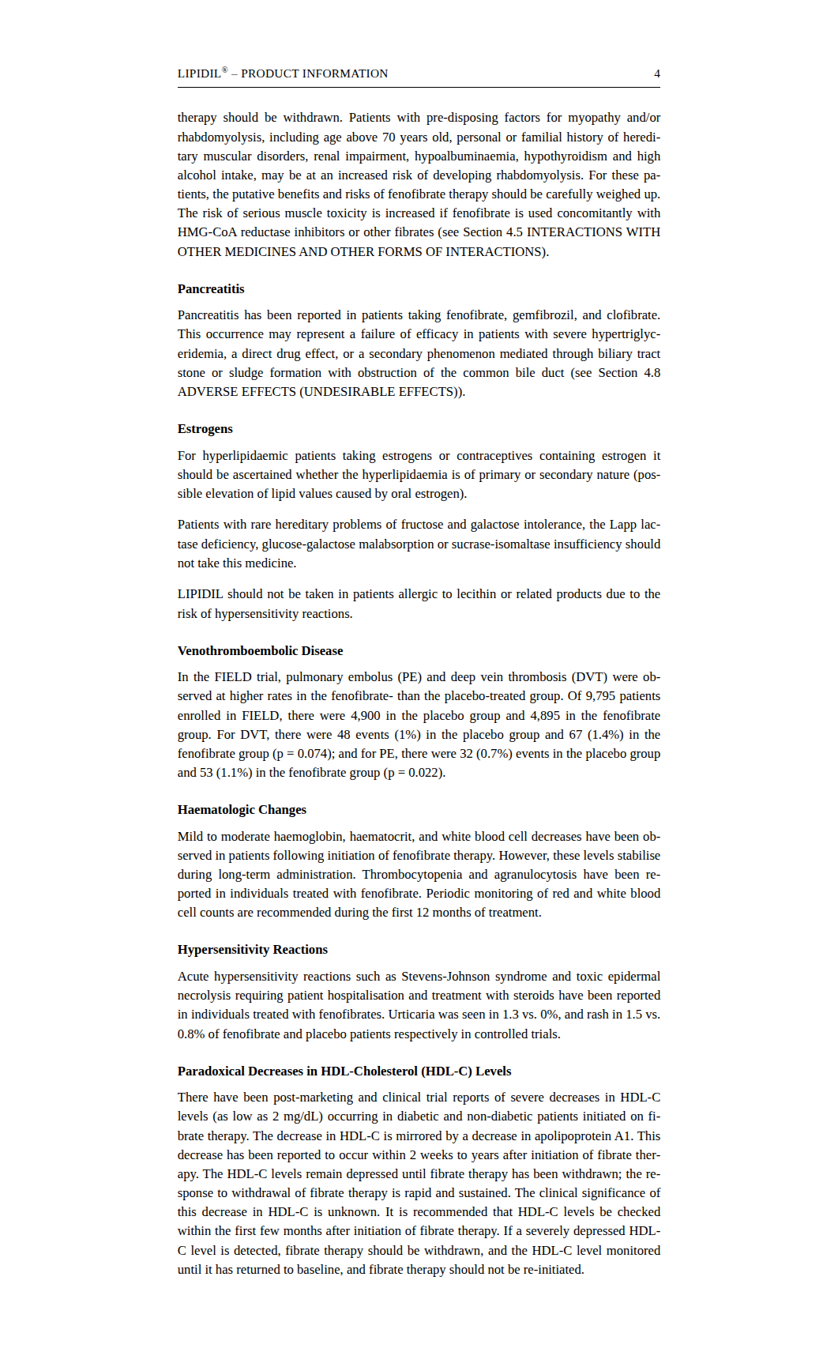LIPIDIL® – PRODUCT INFORMATION 4
therapy should be withdrawn. Patients with pre-disposing factors for myopathy and/or rhabdomyolysis, including age above 70 years old, personal or familial history of hereditary muscular disorders, renal impairment, hypoalbuminaemia, hypothyroidism and high alcohol intake, may be at an increased risk of developing rhabdomyolysis. For these patients, the putative benefits and risks of fenofibrate therapy should be carefully weighed up. The risk of serious muscle toxicity is increased if fenofibrate is used concomitantly with HMG-CoA reductase inhibitors or other fibrates (see Section 4.5 INTERACTIONS WITH OTHER MEDICINES AND OTHER FORMS OF INTERACTIONS).
Pancreatitis
Pancreatitis has been reported in patients taking fenofibrate, gemfibrozil, and clofibrate. This occurrence may represent a failure of efficacy in patients with severe hypertriglyceridemia, a direct drug effect, or a secondary phenomenon mediated through biliary tract stone or sludge formation with obstruction of the common bile duct (see Section 4.8 ADVERSE EFFECTS (UNDESIRABLE EFFECTS)).
Estrogens
For hyperlipidaemic patients taking estrogens or contraceptives containing estrogen it should be ascertained whether the hyperlipidaemia is of primary or secondary nature (possible elevation of lipid values caused by oral estrogen).
Patients with rare hereditary problems of fructose and galactose intolerance, the Lapp lactase deficiency, glucose-galactose malabsorption or sucrase-isomaltase insufficiency should not take this medicine.
LIPIDIL should not be taken in patients allergic to lecithin or related products due to the risk of hypersensitivity reactions.
Venothromboembolic Disease
In the FIELD trial, pulmonary embolus (PE) and deep vein thrombosis (DVT) were observed at higher rates in the fenofibrate- than the placebo-treated group. Of 9,795 patients enrolled in FIELD, there were 4,900 in the placebo group and 4,895 in the fenofibrate group. For DVT, there were 48 events (1%) in the placebo group and 67 (1.4%) in the fenofibrate group (p = 0.074); and for PE, there were 32 (0.7%) events in the placebo group and 53 (1.1%) in the fenofibrate group (p = 0.022).
Haematologic Changes
Mild to moderate haemoglobin, haematocrit, and white blood cell decreases have been observed in patients following initiation of fenofibrate therapy. However, these levels stabilise during long-term administration. Thrombocytopenia and agranulocytosis have been reported in individuals treated with fenofibrate. Periodic monitoring of red and white blood cell counts are recommended during the first 12 months of treatment.
Hypersensitivity Reactions
Acute hypersensitivity reactions such as Stevens-Johnson syndrome and toxic epidermal necrolysis requiring patient hospitalisation and treatment with steroids have been reported in individuals treated with fenofibrates. Urticaria was seen in 1.3 vs. 0%, and rash in 1.5 vs. 0.8% of fenofibrate and placebo patients respectively in controlled trials.
Paradoxical Decreases in HDL-Cholesterol (HDL-C) Levels
There have been post-marketing and clinical trial reports of severe decreases in HDL-C levels (as low as 2 mg/dL) occurring in diabetic and non-diabetic patients initiated on fibrate therapy. The decrease in HDL-C is mirrored by a decrease in apolipoprotein A1. This decrease has been reported to occur within 2 weeks to years after initiation of fibrate therapy. The HDL-C levels remain depressed until fibrate therapy has been withdrawn; the response to withdrawal of fibrate therapy is rapid and sustained. The clinical significance of this decrease in HDL-C is unknown. It is recommended that HDL-C levels be checked within the first few months after initiation of fibrate therapy. If a severely depressed HDL-C level is detected, fibrate therapy should be withdrawn, and the HDL-C level monitored until it has returned to baseline, and fibrate therapy should not be re-initiated.